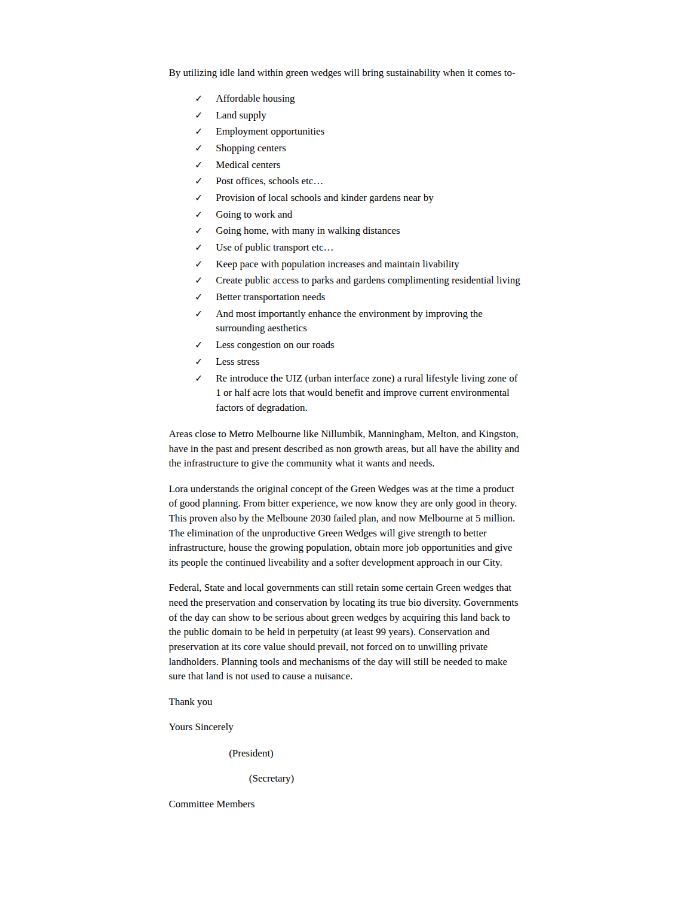By utilizing idle land within green wedges will bring sustainability when it comes to-
Affordable housing
Land supply
Employment opportunities
Shopping centers
Medical centers
Post offices, schools etc…
Provision of local schools and kinder gardens near by
Going to work and
Going home, with many in walking distances
Use of public transport etc…
Keep pace with population increases and maintain livability
Create public access to parks and gardens complimenting residential living
Better transportation needs
And most importantly enhance the environment by improving the surrounding aesthetics
Less congestion on our roads
Less stress
Re introduce the UIZ (urban interface zone) a rural lifestyle living zone of 1 or half acre lots that would benefit and improve current environmental factors of degradation.
Areas close to Metro Melbourne like Nillumbik, Manningham, Melton, and Kingston, have in the past and present described as non growth areas, but all have the ability and the infrastructure to give the community what it wants and needs.
Lora understands the original concept of the Green Wedges was at the time a product of good planning. From bitter experience, we now know they are only good in theory. This proven also by the Melboune 2030 failed plan, and now Melbourne at 5 million. The elimination of the unproductive Green Wedges will give strength to better infrastructure, house the growing population, obtain more job opportunities and give its people the continued liveability and a softer development approach in our City.
Federal, State and local governments can still retain some certain Green wedges that need the preservation and conservation by locating its true bio diversity. Governments of the day can show to be serious about green wedges by acquiring this land back to the public domain to be held in perpetuity (at least 99 years). Conservation and preservation at its core value should prevail, not forced on to unwilling private landholders. Planning tools and mechanisms of the day will still be needed to make sure that land is not used to cause a nuisance.
Thank you
Yours Sincerely
(President)
(Secretary)
Committee Members